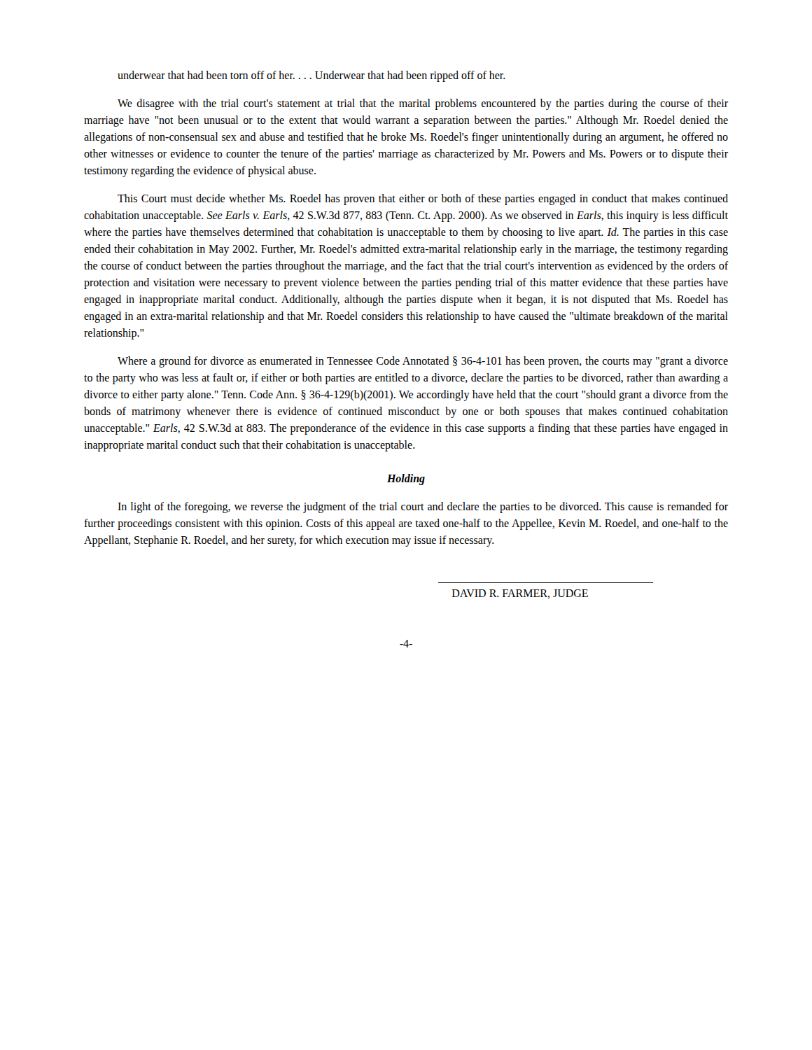underwear that had been torn off of her. . . . Underwear that had been ripped off of her.
We disagree with the trial court's statement at trial that the marital problems encountered by the parties during the course of their marriage have "not been unusual or to the extent that would warrant a separation between the parties." Although Mr. Roedel denied the allegations of non-consensual sex and abuse and testified that he broke Ms. Roedel's finger unintentionally during an argument, he offered no other witnesses or evidence to counter the tenure of the parties' marriage as characterized by Mr. Powers and Ms. Powers or to dispute their testimony regarding the evidence of physical abuse.
This Court must decide whether Ms. Roedel has proven that either or both of these parties engaged in conduct that makes continued cohabitation unacceptable. See Earls v. Earls, 42 S.W.3d 877, 883 (Tenn. Ct. App. 2000). As we observed in Earls, this inquiry is less difficult where the parties have themselves determined that cohabitation is unacceptable to them by choosing to live apart. Id. The parties in this case ended their cohabitation in May 2002. Further, Mr. Roedel's admitted extra-marital relationship early in the marriage, the testimony regarding the course of conduct between the parties throughout the marriage, and the fact that the trial court's intervention as evidenced by the orders of protection and visitation were necessary to prevent violence between the parties pending trial of this matter evidence that these parties have engaged in inappropriate marital conduct. Additionally, although the parties dispute when it began, it is not disputed that Ms. Roedel has engaged in an extra-marital relationship and that Mr. Roedel considers this relationship to have caused the "ultimate breakdown of the marital relationship."
Where a ground for divorce as enumerated in Tennessee Code Annotated § 36-4-101 has been proven, the courts may "grant a divorce to the party who was less at fault or, if either or both parties are entitled to a divorce, declare the parties to be divorced, rather than awarding a divorce to either party alone." Tenn. Code Ann. § 36-4-129(b)(2001). We accordingly have held that the court "should grant a divorce from the bonds of matrimony whenever there is evidence of continued misconduct by one or both spouses that makes continued cohabitation unacceptable." Earls, 42 S.W.3d at 883. The preponderance of the evidence in this case supports a finding that these parties have engaged in inappropriate marital conduct such that their cohabitation is unacceptable.
Holding
In light of the foregoing, we reverse the judgment of the trial court and declare the parties to be divorced. This cause is remanded for further proceedings consistent with this opinion. Costs of this appeal are taxed one-half to the Appellee, Kevin M. Roedel, and one-half to the Appellant, Stephanie R. Roedel, and her surety, for which execution may issue if necessary.
DAVID R. FARMER, JUDGE
-4-